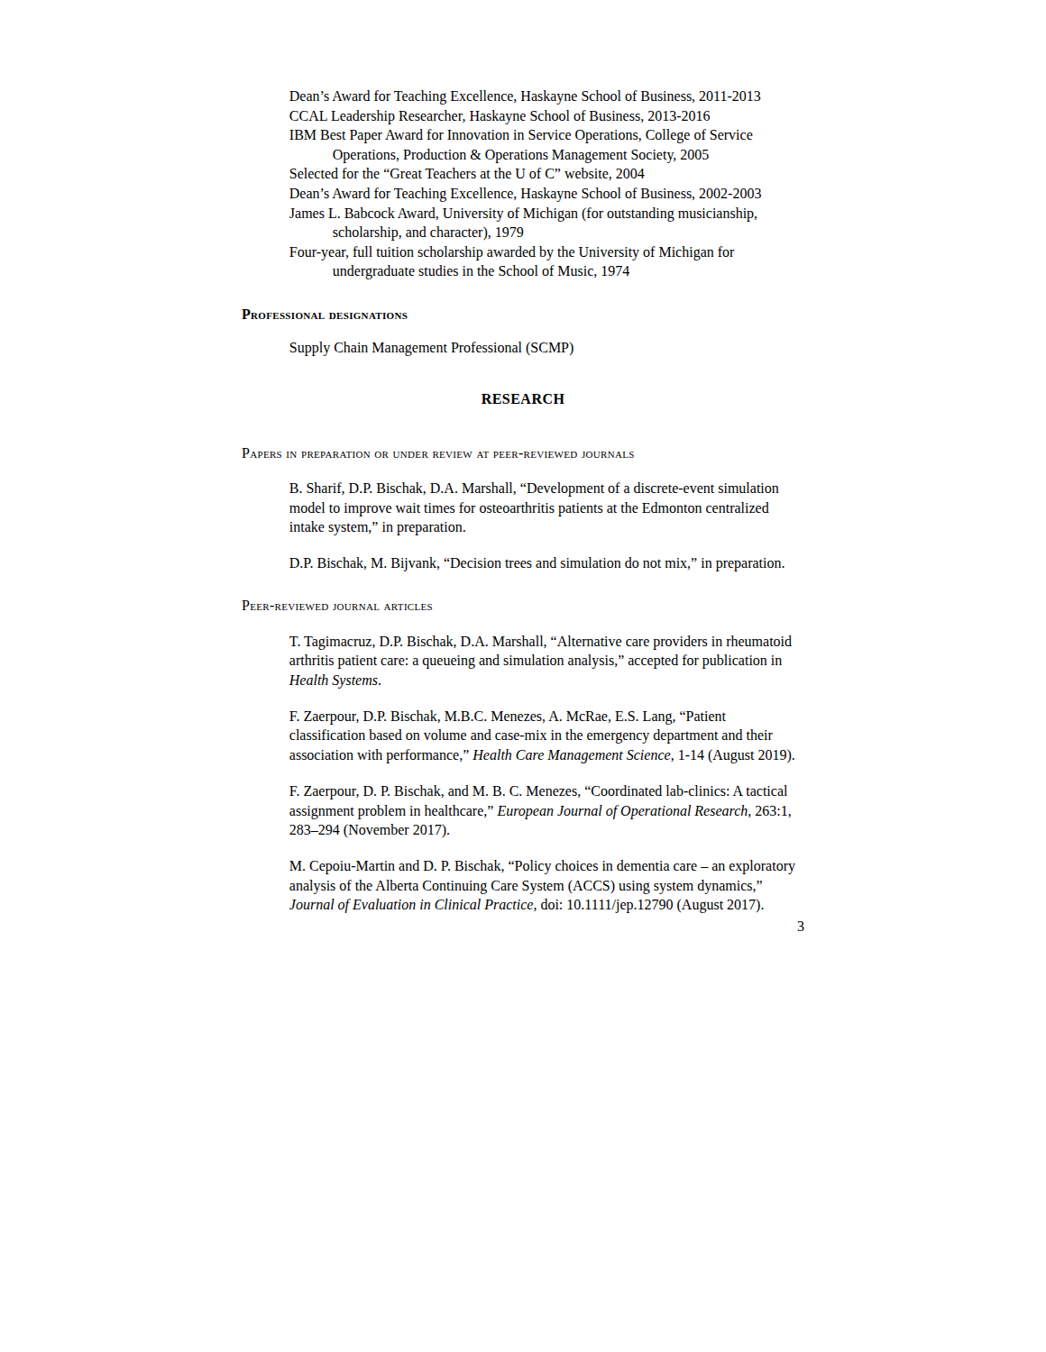Dean’s Award for Teaching Excellence, Haskayne School of Business, 2011-2013
CCAL Leadership Researcher, Haskayne School of Business, 2013-2016
IBM Best Paper Award for Innovation in Service Operations, College of Service
Operations, Production & Operations Management Society, 2005
Selected for the “Great Teachers at the U of C” website, 2004
Dean’s Award for Teaching Excellence, Haskayne School of Business, 2002-2003
James L. Babcock Award, University of Michigan (for outstanding musicianship,
scholarship, and character), 1979
Four-year, full tuition scholarship awarded by the University of Michigan for
undergraduate studies in the School of Music, 1974
Professional designations
Supply Chain Management Professional (SCMP)
RESEARCH
Papers in preparation or under review at peer-reviewed journals
B. Sharif, D.P. Bischak, D.A. Marshall, “Development of a discrete-event simulation model to improve wait times for osteoarthritis patients at the Edmonton centralized intake system,” in preparation.
D.P. Bischak, M. Bijvank, “Decision trees and simulation do not mix,” in preparation.
Peer-reviewed journal articles
T. Tagimacruz, D.P. Bischak, D.A. Marshall, “Alternative care providers in rheumatoid arthritis patient care: a queueing and simulation analysis,” accepted for publication in Health Systems.
F. Zaerpour, D.P. Bischak, M.B.C. Menezes, A. McRae, E.S. Lang, “Patient classification based on volume and case-mix in the emergency department and their association with performance,” Health Care Management Science, 1-14 (August 2019).
F. Zaerpour, D. P. Bischak, and M. B. C. Menezes, “Coordinated lab-clinics: A tactical assignment problem in healthcare,” European Journal of Operational Research, 263:1, 283–294 (November 2017).
M. Cepoiu-Martin and D. P. Bischak, “Policy choices in dementia care – an exploratory analysis of the Alberta Continuing Care System (ACCS) using system dynamics,” Journal of Evaluation in Clinical Practice, doi: 10.1111/jep.12790 (August 2017).
3